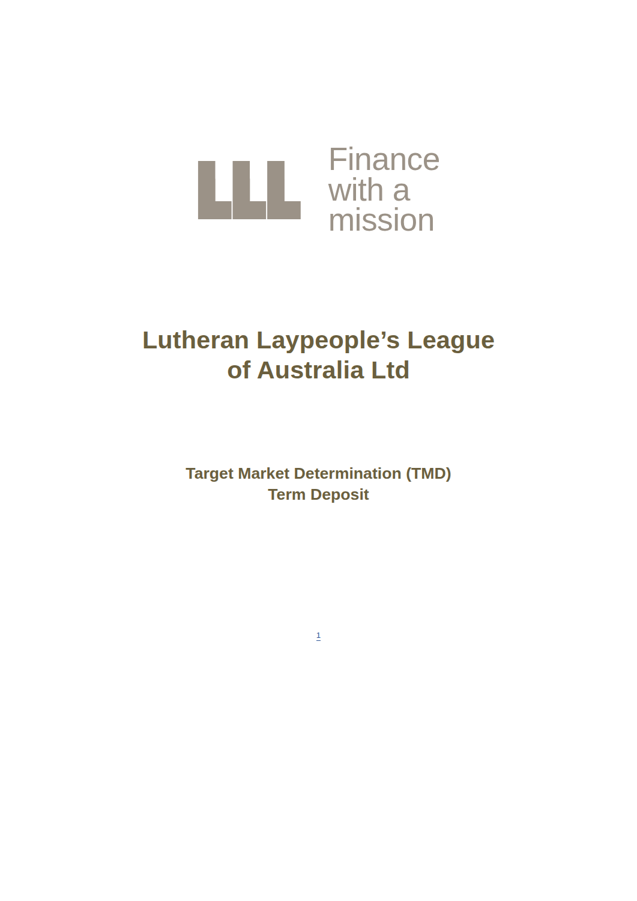Finance
with a
mission
Lutheran Laypeople’s League of Australia Ltd
Target Market Determination (TMD)
Term Deposit
1